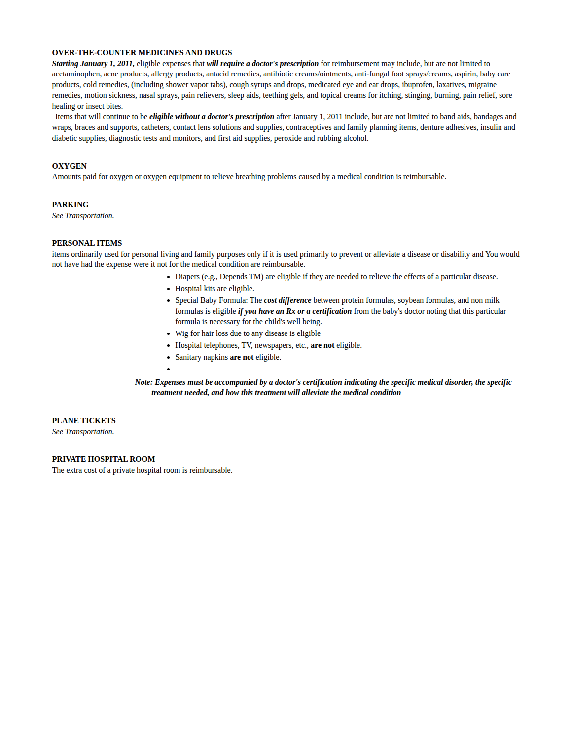Over-the-Counter Medicines and Drugs
Starting January 1, 2011, eligible expenses that will require a doctor's prescription for reimbursement may include, but are not limited to acetaminophen, acne products, allergy products, antacid remedies, antibiotic creams/ointments, anti-fungal foot sprays/creams, aspirin, baby care products, cold remedies, (including shower vapor tabs), cough syrups and drops, medicated eye and ear drops, ibuprofen, laxatives, migraine remedies, motion sickness, nasal sprays, pain relievers, sleep aids, teething gels, and topical creams for itching, stinging, burning, pain relief, sore healing or insect bites.
Items that will continue to be eligible without a doctor's prescription after January 1, 2011 include, but are not limited to band aids, bandages and wraps, braces and supports, catheters, contact lens solutions and supplies, contraceptives and family planning items, denture adhesives, insulin and diabetic supplies, diagnostic tests and monitors, and first aid supplies, peroxide and rubbing alcohol.
Oxygen
Amounts paid for oxygen or oxygen equipment to relieve breathing problems caused by a medical condition is reimbursable.
Parking
See Transportation.
Personal Items
items ordinarily used for personal living and family purposes only if it is used primarily to prevent or alleviate a disease or disability and You would not have had the expense were it not for the medical condition are reimbursable.
Diapers (e.g., Depends TM) are eligible if they are needed to relieve the effects of a particular disease.
Hospital kits are eligible.
Special Baby Formula: The cost difference between protein formulas, soybean formulas, and non milk formulas is eligible if you have an Rx or a certification from the baby's doctor noting that this particular formula is necessary for the child's well being.
Wig for hair loss due to any disease is eligible
Hospital telephones, TV, newspapers, etc., are not eligible.
Sanitary napkins are not eligible.
Note: Expenses must be accompanied by a doctor's certification indicating the specific medical disorder, the specific treatment needed, and how this treatment will alleviate the medical condition
Plane Tickets
See Transportation.
Private Hospital Room
The extra cost of a private hospital room is reimbursable.